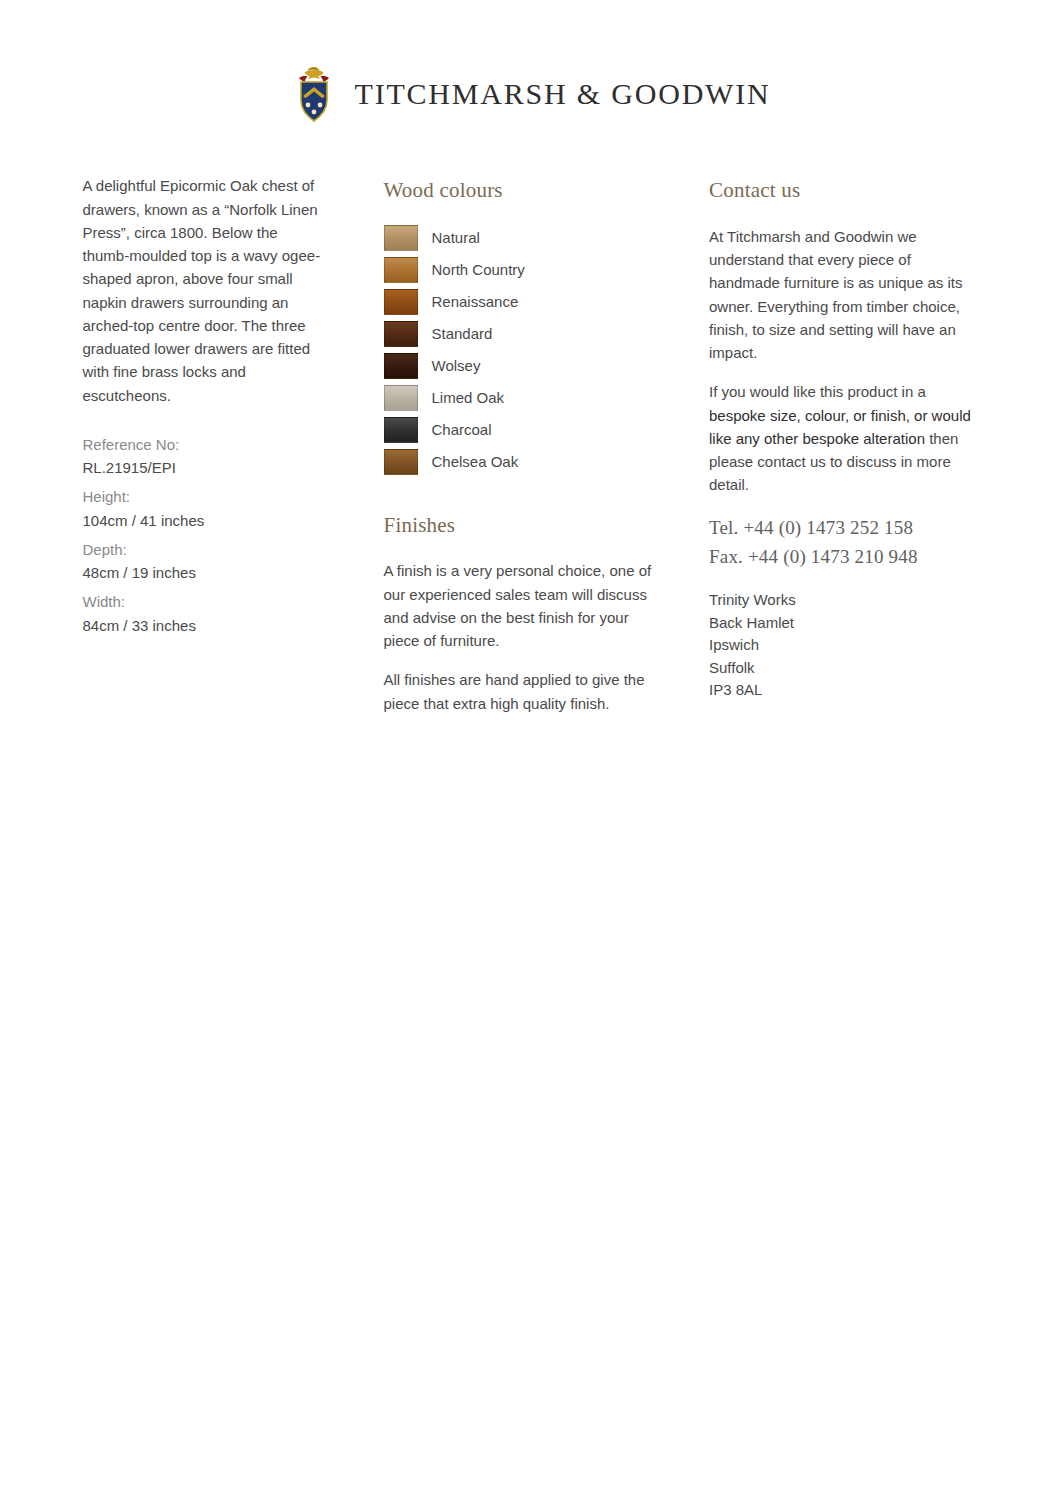TITCHMARSH & GOODWIN
A delightful Epicormic Oak chest of drawers, known as a “Norfolk Linen Press”, circa 1800. Below the thumb-moulded top is a wavy ogee-shaped apron, above four small napkin drawers surrounding an arched-top centre door. The three graduated lower drawers are fitted with fine brass locks and escutcheons.
Reference No:
RL.21915/EPI
Height:
104cm / 41 inches
Depth:
48cm / 19 inches
Width:
84cm / 33 inches
Wood colours
Natural
North Country
Renaissance
Standard
Wolsey
Limed Oak
Charcoal
Chelsea Oak
Finishes
A finish is a very personal choice, one of our experienced sales team will discuss and advise on the best finish for your piece of furniture.
All finishes are hand applied to give the piece that extra high quality finish.
Contact us
At Titchmarsh and Goodwin we understand that every piece of handmade furniture is as unique as its owner. Everything from timber choice, finish, to size and setting will have an impact.
If you would like this product in a bespoke size, colour, or finish, or would like any other bespoke alteration then please contact us to discuss in more detail.
Tel. +44 (0) 1473 252 158
Fax. +44 (0) 1473 210 948
Trinity Works
Back Hamlet
Ipswich
Suffolk
IP3 8AL